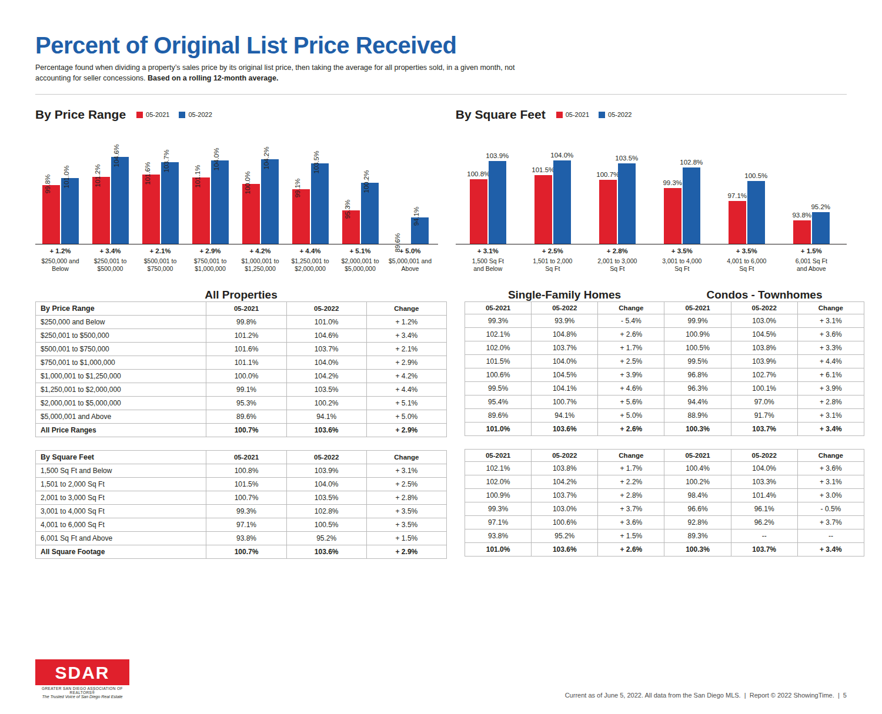Percent of Original List Price Received
Percentage found when dividing a property’s sales price by its original list price, then taking the average for all properties sold, in a given month, not accounting for seller concessions. Based on a rolling 12-month average.
By Price Range
05-2021 05-2022
99.8%
101.0%
101.2%
104.6%
101.6%
103.7%
101.1%
104.0%
100.0%
104.2%
99.1%
103.5%
95.3%
100.2%
89.6%
94.1%
+ 1.2%$250,000 and
Below
+ 3.4%$250,001 to
$500,000
+ 2.1%$500,001 to
$750,000
+ 2.9%$750,001 to
$1,000,000
+ 4.2%$1,000,001 to
$1,250,000
+ 4.4%$1,250,001 to
$2,000,000
+ 5.1%$2,000,001 to
$5,000,000
+ 5.0%$5,000,001 and
Above
By Square Feet
05-2021 05-2022
100.8%
103.9%
101.5%
104.0%
100.7%
103.5%
99.3%
102.8%
97.1%
100.5%
93.8%
95.2%
+ 3.1% 1,500 Sq Ft
and Below
+ 2.5% 1,501 to 2,000
Sq Ft
+ 2.8% 2,001 to 3,000
Sq Ft
+ 3.5% 3,001 to 4,000
Sq Ft
+ 3.5% 4,001 to 6,000
Sq Ft
+ 1.5% 6,001 Sq Ft
and Above
All Properties
| By Price Range | 05-2021 | 05-2022 | Change |
| --- | --- | --- | --- |
| $250,000 and Below | 99.8% | 101.0% | + 1.2% |
| $250,001 to $500,000 | 101.2% | 104.6% | + 3.4% |
| $500,001 to $750,000 | 101.6% | 103.7% | + 2.1% |
| $750,001 to $1,000,000 | 101.1% | 104.0% | + 2.9% |
| $1,000,001 to $1,250,000 | 100.0% | 104.2% | + 4.2% |
| $1,250,001 to $2,000,000 | 99.1% | 103.5% | + 4.4% |
| $2,000,001 to $5,000,000 | 95.3% | 100.2% | + 5.1% |
| $5,000,001 and Above | 89.6% | 94.1% | + 5.0% |
| All Price Ranges | 100.7% | 103.6% | + 2.9% |
| By Square Feet | 05-2021 | 05-2022 | Change |
| --- | --- | --- | --- |
| 1,500 Sq Ft and Below | 100.8% | 103.9% | + 3.1% |
| 1,501 to 2,000 Sq Ft | 101.5% | 104.0% | + 2.5% |
| 2,001 to 3,000 Sq Ft | 100.7% | 103.5% | + 2.8% |
| 3,001 to 4,000 Sq Ft | 99.3% | 102.8% | + 3.5% |
| 4,001 to 6,000 Sq Ft | 97.1% | 100.5% | + 3.5% |
| 6,001 Sq Ft and Above | 93.8% | 95.2% | + 1.5% |
| All Square Footage | 100.7% | 103.6% | + 2.9% |
Single-Family Homes
Condos - Townhomes
| 05-2021 | 05-2022 | Change | 05-2021 | 05-2022 | Change |
| --- | --- | --- | --- | --- | --- |
| 99.3% | 93.9% | - 5.4% | 99.9% | 103.0% | + 3.1% |
| 102.1% | 104.8% | + 2.6% | 100.9% | 104.5% | + 3.6% |
| 102.0% | 103.7% | + 1.7% | 100.5% | 103.8% | + 3.3% |
| 101.5% | 104.0% | + 2.5% | 99.5% | 103.9% | + 4.4% |
| 100.6% | 104.5% | + 3.9% | 96.8% | 102.7% | + 6.1% |
| 99.5% | 104.1% | + 4.6% | 96.3% | 100.1% | + 3.9% |
| 95.4% | 100.7% | + 5.6% | 94.4% | 97.0% | + 2.8% |
| 89.6% | 94.1% | + 5.0% | 88.9% | 91.7% | + 3.1% |
| 101.0% | 103.6% | + 2.6% | 100.3% | 103.7% | + 3.4% |
| 05-2021 | 05-2022 | Change | 05-2021 | 05-2022 | Change |
| --- | --- | --- | --- | --- | --- |
| 102.1% | 103.8% | + 1.7% | 100.4% | 104.0% | + 3.6% |
| 102.0% | 104.2% | + 2.2% | 100.2% | 103.3% | + 3.1% |
| 100.9% | 103.7% | + 2.8% | 98.4% | 101.4% | + 3.0% |
| 99.3% | 103.0% | + 3.7% | 96.6% | 96.1% | - 0.5% |
| 97.1% | 100.6% | + 3.6% | 92.8% | 96.2% | + 3.7% |
| 93.8% | 95.2% | + 1.5% | 89.3% | -- | -- |
| 101.0% | 103.6% | + 2.6% | 100.3% | 103.7% | + 3.4% |
SDAR
GREATER SAN DIEGO ASSOCIATION OF REALTORS®
The Trusted Voice of San Diego Real Estate
Current as of June 5, 2022. All data from the San Diego MLS. | Report © 2022 ShowingTime. | 5